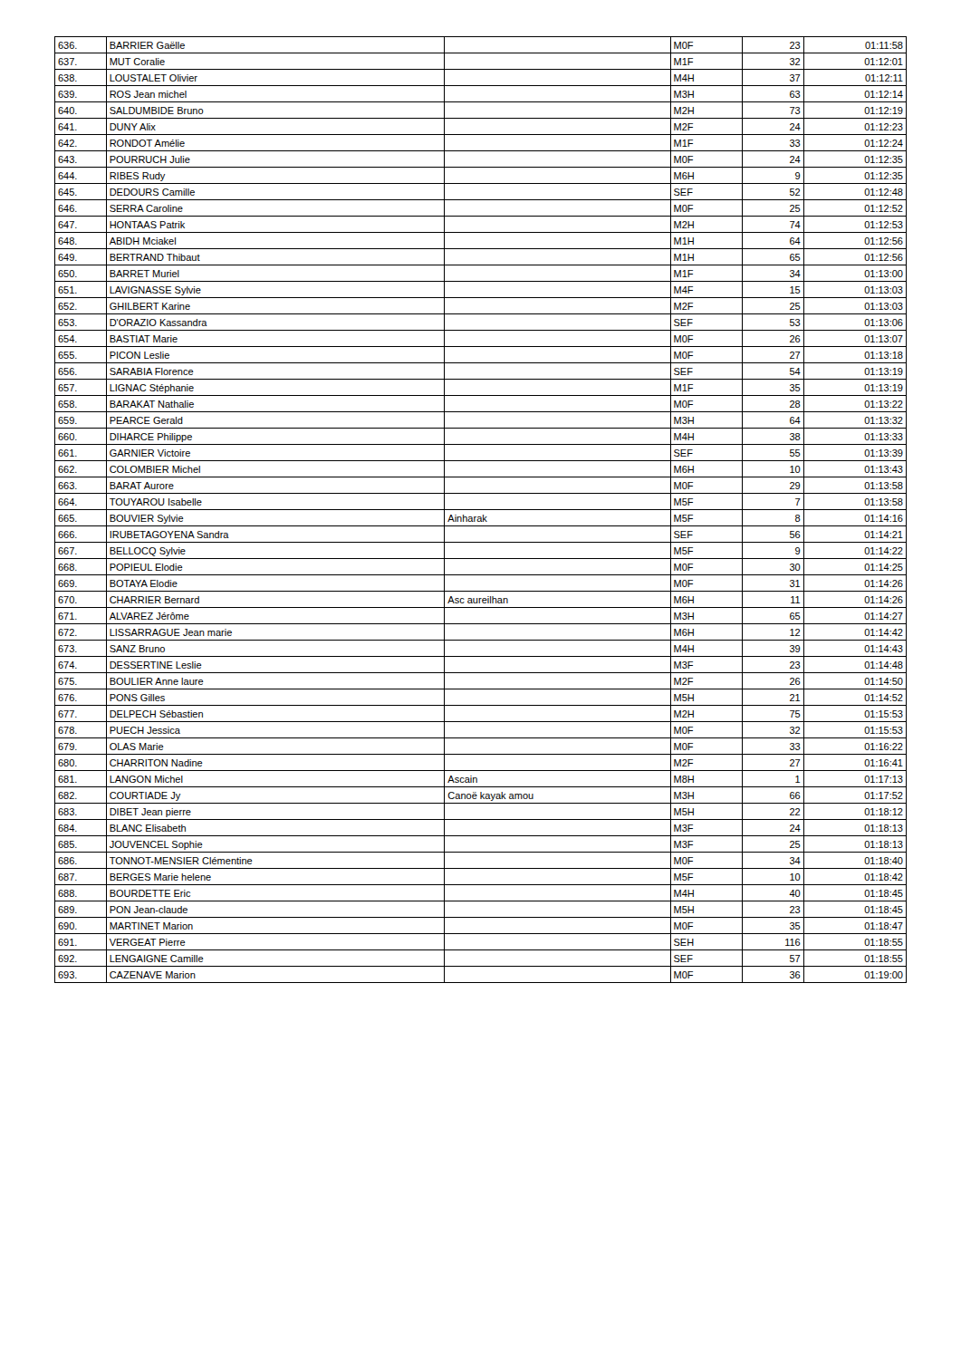| 636. | BARRIER Gaëlle | | M0F | 23 | 01:11:58 |
| 637. | MUT Coralie | | M1F | 32 | 01:12:01 |
| 638. | LOUSTALET Olivier | | M4H | 37 | 01:12:11 |
| 639. | ROS Jean michel | | M3H | 63 | 01:12:14 |
| 640. | SALDUMBIDE Bruno | | M2H | 73 | 01:12:19 |
| 641. | DUNY Alix | | M2F | 24 | 01:12:23 |
| 642. | RONDOT Amélie | | M1F | 33 | 01:12:24 |
| 643. | POURRUCH Julie | | M0F | 24 | 01:12:35 |
| 644. | RIBES Rudy | | M6H | 9 | 01:12:35 |
| 645. | DEDOURS Camille | | SEF | 52 | 01:12:48 |
| 646. | SERRA Caroline | | M0F | 25 | 01:12:52 |
| 647. | HONTAAS Patrik | | M2H | 74 | 01:12:53 |
| 648. | ABIDH Mciakel | | M1H | 64 | 01:12:56 |
| 649. | BERTRAND Thibaut | | M1H | 65 | 01:12:56 |
| 650. | BARRET Muriel | | M1F | 34 | 01:13:00 |
| 651. | LAVIGNASSE Sylvie | | M4F | 15 | 01:13:03 |
| 652. | GHILBERT Karine | | M2F | 25 | 01:13:03 |
| 653. | D'ORAZIO Kassandra | | SEF | 53 | 01:13:06 |
| 654. | BASTIAT Marie | | M0F | 26 | 01:13:07 |
| 655. | PICON Leslie | | M0F | 27 | 01:13:18 |
| 656. | SARABIA Florence | | SEF | 54 | 01:13:19 |
| 657. | LIGNAC Stéphanie | | M1F | 35 | 01:13:19 |
| 658. | BARAKAT Nathalie | | M0F | 28 | 01:13:22 |
| 659. | PEARCE Gerald | | M3H | 64 | 01:13:32 |
| 660. | DIHARCE Philippe | | M4H | 38 | 01:13:33 |
| 661. | GARNIER Victoire | | SEF | 55 | 01:13:39 |
| 662. | COLOMBIER Michel | | M6H | 10 | 01:13:43 |
| 663. | BARAT Aurore | | M0F | 29 | 01:13:58 |
| 664. | TOUYAROU Isabelle | | M5F | 7 | 01:13:58 |
| 665. | BOUVIER Sylvie | Ainharak | M5F | 8 | 01:14:16 |
| 666. | IRUBETAGOYENA Sandra | | SEF | 56 | 01:14:21 |
| 667. | BELLOCQ Sylvie | | M5F | 9 | 01:14:22 |
| 668. | POPIEUL Elodie | | M0F | 30 | 01:14:25 |
| 669. | BOTAYA Elodie | | M0F | 31 | 01:14:26 |
| 670. | CHARRIER Bernard | Asc aureilhan | M6H | 11 | 01:14:26 |
| 671. | ALVAREZ Jérôme | | M3H | 65 | 01:14:27 |
| 672. | LISSARRAGUE Jean marie | | M6H | 12 | 01:14:42 |
| 673. | SANZ Bruno | | M4H | 39 | 01:14:43 |
| 674. | DESSERTINE Leslie | | M3F | 23 | 01:14:48 |
| 675. | BOULIER Anne laure | | M2F | 26 | 01:14:50 |
| 676. | PONS Gilles | | M5H | 21 | 01:14:52 |
| 677. | DELPECH Sébastien | | M2H | 75 | 01:15:53 |
| 678. | PUECH Jessica | | M0F | 32 | 01:15:53 |
| 679. | OLAS Marie | | M0F | 33 | 01:16:22 |
| 680. | CHARRITON Nadine | | M2F | 27 | 01:16:41 |
| 681. | LANGON Michel | Ascain | M8H | 1 | 01:17:13 |
| 682. | COURTIADE Jy | Canoë kayak amou | M3H | 66 | 01:17:52 |
| 683. | DIBET Jean pierre | | M5H | 22 | 01:18:12 |
| 684. | BLANC Elisabeth | | M3F | 24 | 01:18:13 |
| 685. | JOUVENCEL Sophie | | M3F | 25 | 01:18:13 |
| 686. | TONNOT-MENSIER Clémentine | | M0F | 34 | 01:18:40 |
| 687. | BERGES Marie helene | | M5F | 10 | 01:18:42 |
| 688. | BOURDETTE Eric | | M4H | 40 | 01:18:45 |
| 689. | PON Jean-claude | | M5H | 23 | 01:18:45 |
| 690. | MARTINET Marion | | M0F | 35 | 01:18:47 |
| 691. | VERGEAT Pierre | | SEH | 116 | 01:18:55 |
| 692. | LENGAIGNE Camille | | SEF | 57 | 01:18:55 |
| 693. | CAZENAVE Marion | | M0F | 36 | 01:19:00 |